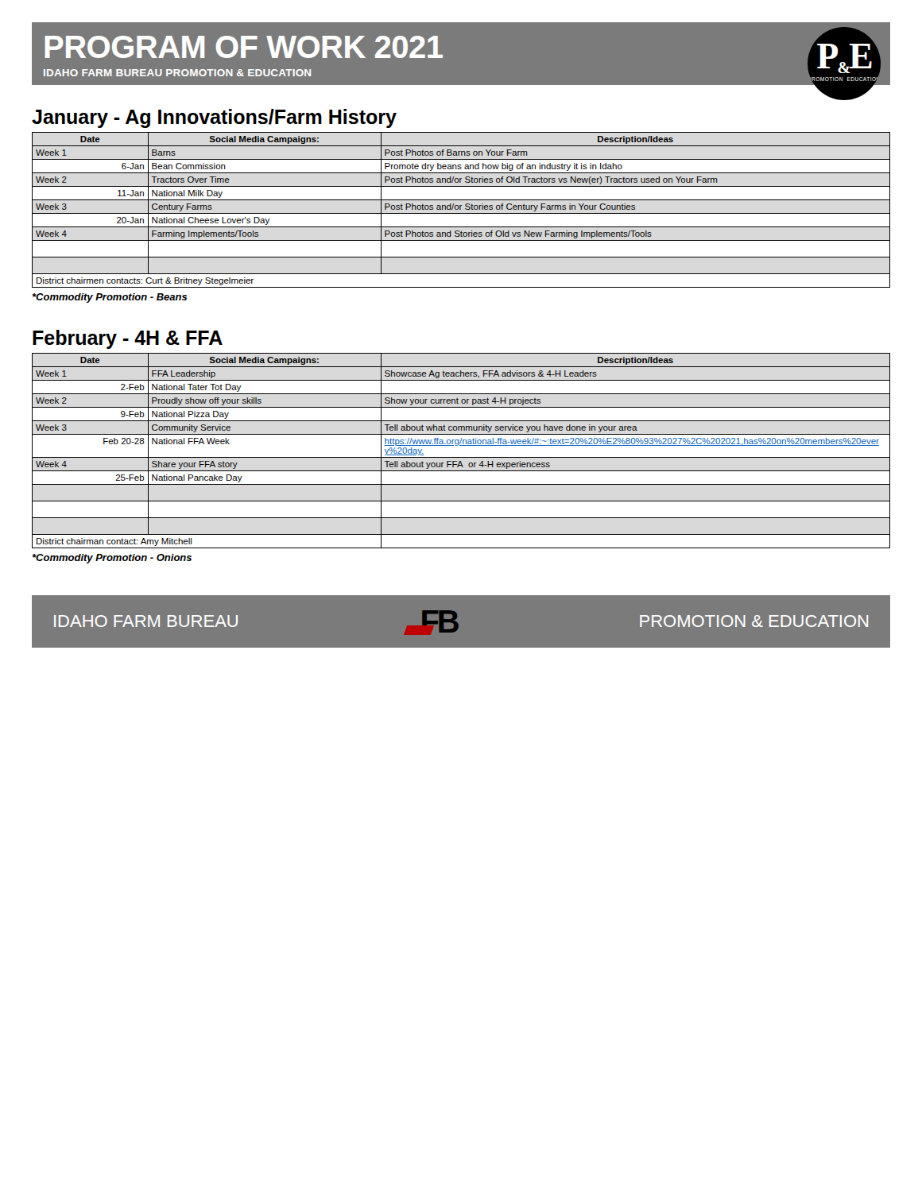PROGRAM OF WORK 2021
IDAHO FARM BUREAU PROMOTION & EDUCATION
P&E
Promotion Education
January - Ag Innovations/Farm History
| Date | Social Media Campaigns: | Description/Ideas |
| --- | --- | --- |
| Week 1 | Barns | Post Photos of Barns on Your Farm |
| 6-Jan | Bean Commission | Promote dry beans and how big of an industry it is in Idaho |
| Week 2 | Tractors Over Time | Post Photos and/or Stories of Old Tractors vs New(er) Tractors used on Your Farm |
| 11-Jan | National Milk Day | |
| Week 3 | Century Farms | Post Photos and/or Stories of Century Farms in Your Counties |
| 20-Jan | National Cheese Lover's Day | |
| Week 4 | Farming Implements/Tools | Post Photos and Stories of Old vs New Farming Implements/Tools |
| District chairmen contacts: Curt & Britney Stegelmeier |
*Commodity Promotion - Beans
February - 4H & FFA
| Date | Social Media Campaigns: | Description/Ideas |
| --- | --- | --- |
| Week 1 | FFA Leadership | Showcase Ag teachers, FFA advisors & 4-H Leaders |
| 2-Feb | National Tater Tot Day | |
| Week 2 | Proudly show off your skills | Show your current or past 4-H projects |
| 9-Feb | National Pizza Day | |
| Week 3 | Community Service | Tell about what community service you have done in your area |
| Feb 20-28 | National FFA Week | https://www.ffa.org/national-ffa-week/#:~:text=20%20%E2%80%93%2027%2C%202021,has%20on%20members%20every%20day. |
| Week 4 | Share your FFA story | Tell about your FFA or 4-H experiencess |
| 25-Feb | National Pancake Day | |
| District chairman contact: Amy Mitchell | |
*Commodity Promotion - Onions
IDAHO FARM BUREAU FB PROMOTION & EDUCATION